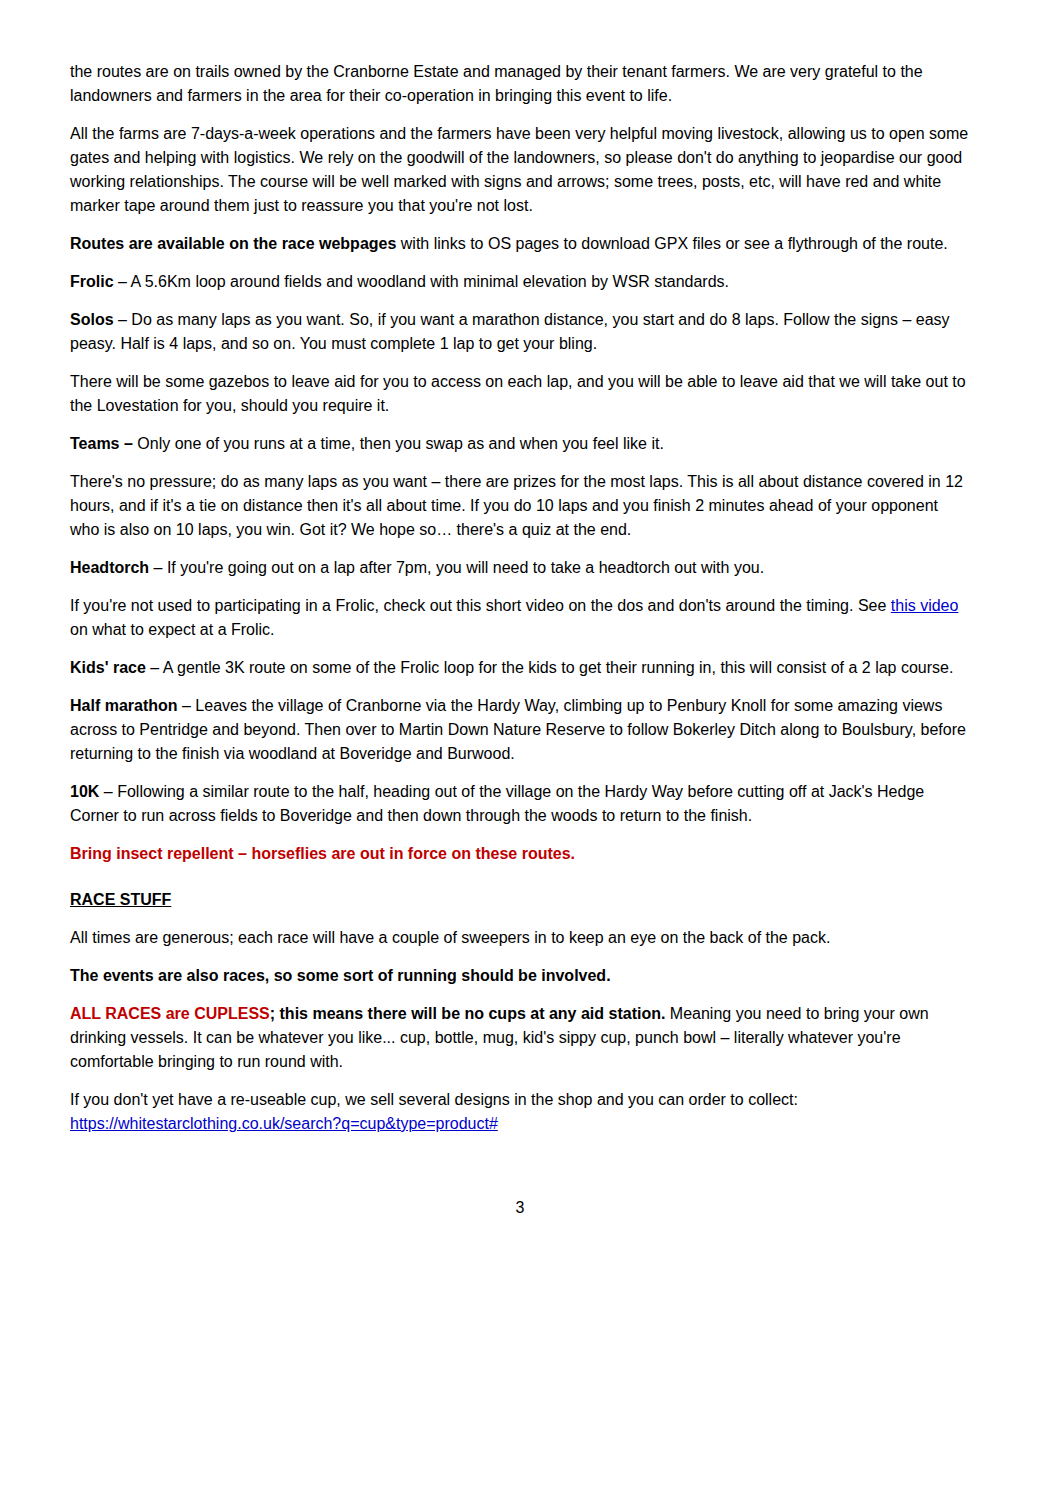the routes are on trails owned by the Cranborne Estate and managed by their tenant farmers. We are very grateful to the landowners and farmers in the area for their co-operation in bringing this event to life.
All the farms are 7-days-a-week operations and the farmers have been very helpful moving livestock, allowing us to open some gates and helping with logistics. We rely on the goodwill of the landowners, so please don't do anything to jeopardise our good working relationships. The course will be well marked with signs and arrows; some trees, posts, etc, will have red and white marker tape around them just to reassure you that you're not lost.
Routes are available on the race webpages with links to OS pages to download GPX files or see a flythrough of the route.
Frolic – A 5.6Km loop around fields and woodland with minimal elevation by WSR standards.
Solos – Do as many laps as you want. So, if you want a marathon distance, you start and do 8 laps. Follow the signs – easy peasy. Half is 4 laps, and so on. You must complete 1 lap to get your bling.
There will be some gazebos to leave aid for you to access on each lap, and you will be able to leave aid that we will take out to the Lovestation for you, should you require it.
Teams – Only one of you runs at a time, then you swap as and when you feel like it.
There's no pressure; do as many laps as you want – there are prizes for the most laps. This is all about distance covered in 12 hours, and if it's a tie on distance then it's all about time. If you do 10 laps and you finish 2 minutes ahead of your opponent who is also on 10 laps, you win. Got it? We hope so… there's a quiz at the end.
Headtorch – If you're going out on a lap after 7pm, you will need to take a headtorch out with you.
If you're not used to participating in a Frolic, check out this short video on the dos and don'ts around the timing. See this video on what to expect at a Frolic.
Kids' race – A gentle 3K route on some of the Frolic loop for the kids to get their running in, this will consist of a 2 lap course.
Half marathon – Leaves the village of Cranborne via the Hardy Way, climbing up to Penbury Knoll for some amazing views across to Pentridge and beyond. Then over to Martin Down Nature Reserve to follow Bokerley Ditch along to Boulsbury, before returning to the finish via woodland at Boveridge and Burwood.
10K – Following a similar route to the half, heading out of the village on the Hardy Way before cutting off at Jack's Hedge Corner to run across fields to Boveridge and then down through the woods to return to the finish.
Bring insect repellent – horseflies are out in force on these routes.
RACE STUFF
All times are generous; each race will have a couple of sweepers in to keep an eye on the back of the pack.
The events are also races, so some sort of running should be involved.
ALL RACES are CUPLESS; this means there will be no cups at any aid station. Meaning you need to bring your own drinking vessels. It can be whatever you like... cup, bottle, mug, kid's sippy cup, punch bowl – literally whatever you're comfortable bringing to run round with.
If you don't yet have a re-useable cup, we sell several designs in the shop and you can order to collect:
https://whitestarclothing.co.uk/search?q=cup&type=product#
3